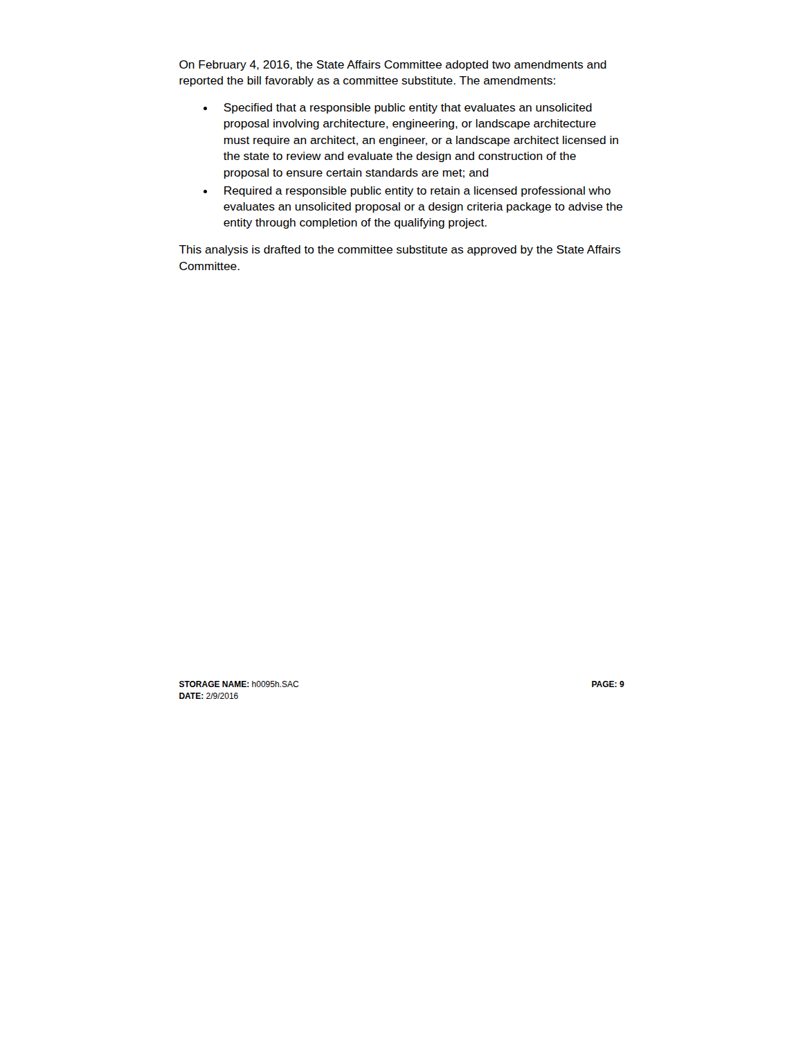On February 4, 2016, the State Affairs Committee adopted two amendments and reported the bill favorably as a committee substitute. The amendments:
Specified that a responsible public entity that evaluates an unsolicited proposal involving architecture, engineering, or landscape architecture must require an architect, an engineer, or a landscape architect licensed in the state to review and evaluate the design and construction of the proposal to ensure certain standards are met; and
Required a responsible public entity to retain a licensed professional who evaluates an unsolicited proposal or a design criteria package to advise the entity through completion of the qualifying project.
This analysis is drafted to the committee substitute as approved by the State Affairs Committee.
STORAGE NAME: h0095h.SAC
DATE: 2/9/2016
PAGE: 9